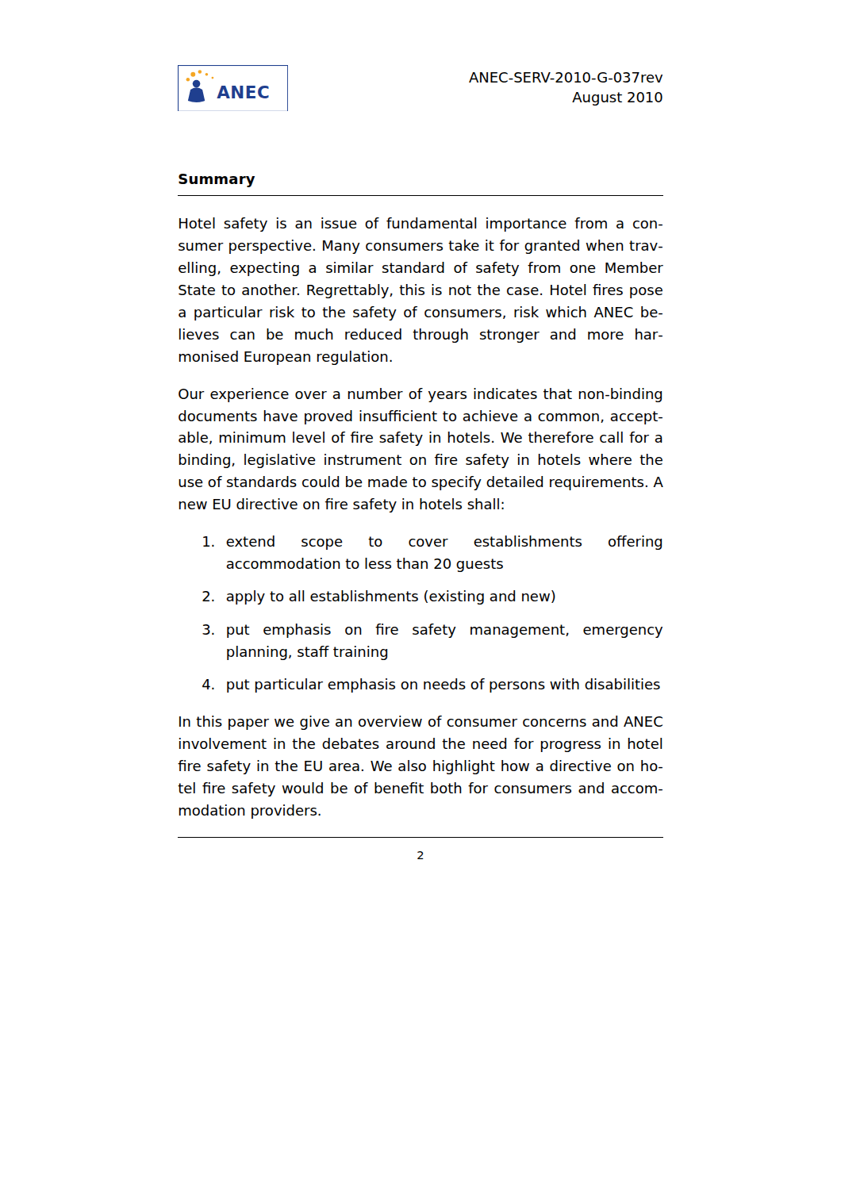ANEC
ANEC-SERV-2010-G-037rev
August 2010
Summary
Hotel safety is an issue of fundamental importance from a consumer perspective. Many consumers take it for granted when travelling, expecting a similar standard of safety from one Member State to another. Regrettably, this is not the case. Hotel fires pose a particular risk to the safety of consumers, risk which ANEC believes can be much reduced through stronger and more harmonised European regulation.
Our experience over a number of years indicates that non-binding documents have proved insufficient to achieve a common, acceptable, minimum level of fire safety in hotels. We therefore call for a binding, legislative instrument on fire safety in hotels where the use of standards could be made to specify detailed requirements. A new EU directive on fire safety in hotels shall:
extend scope to cover establishments offering accommodation to less than 20 guests
apply to all establishments (existing and new)
put emphasis on fire safety management, emergency planning, staff training
put particular emphasis on needs of persons with disabilities
In this paper we give an overview of consumer concerns and ANEC involvement in the debates around the need for progress in hotel fire safety in the EU area. We also highlight how a directive on hotel fire safety would be of benefit both for consumers and accommodation providers.
2